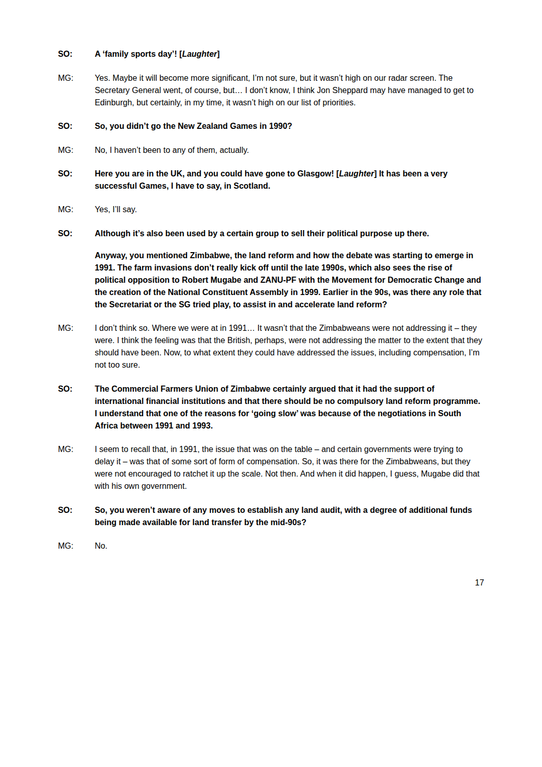SO:
A ‘family sports day’! [Laughter]
MG:
Yes. Maybe it will become more significant, I’m not sure, but it wasn’t high on our radar screen. The Secretary General went, of course, but… I don’t know, I think Jon Sheppard may have managed to get to Edinburgh, but certainly, in my time, it wasn’t high on our list of priorities.
SO:
So, you didn’t go the New Zealand Games in 1990?
MG:
No, I haven’t been to any of them, actually.
SO:
Here you are in the UK, and you could have gone to Glasgow! [Laughter] It has been a very successful Games, I have to say, in Scotland.
MG:
Yes, I’ll say.
SO:
Although it’s also been used by a certain group to sell their political purpose up there.
Anyway, you mentioned Zimbabwe, the land reform and how the debate was starting to emerge in 1991. The farm invasions don’t really kick off until the late 1990s, which also sees the rise of political opposition to Robert Mugabe and ZANU-PF with the Movement for Democratic Change and the creation of the National Constituent Assembly in 1999. Earlier in the 90s, was there any role that the Secretariat or the SG tried play, to assist in and accelerate land reform?
MG:
I don’t think so. Where we were at in 1991… It wasn’t that the Zimbabweans were not addressing it – they were. I think the feeling was that the British, perhaps, were not addressing the matter to the extent that they should have been. Now, to what extent they could have addressed the issues, including compensation, I’m not too sure.
SO:
The Commercial Farmers Union of Zimbabwe certainly argued that it had the support of international financial institutions and that there should be no compulsory land reform programme. I understand that one of the reasons for ‘going slow’ was because of the negotiations in South Africa between 1991 and 1993.
MG:
I seem to recall that, in 1991, the issue that was on the table – and certain governments were trying to delay it – was that of some sort of form of compensation. So, it was there for the Zimbabweans, but they were not encouraged to ratchet it up the scale. Not then. And when it did happen, I guess, Mugabe did that with his own government.
SO:
So, you weren’t aware of any moves to establish any land audit, with a degree of additional funds being made available for land transfer by the mid-90s?
MG:
No.
17